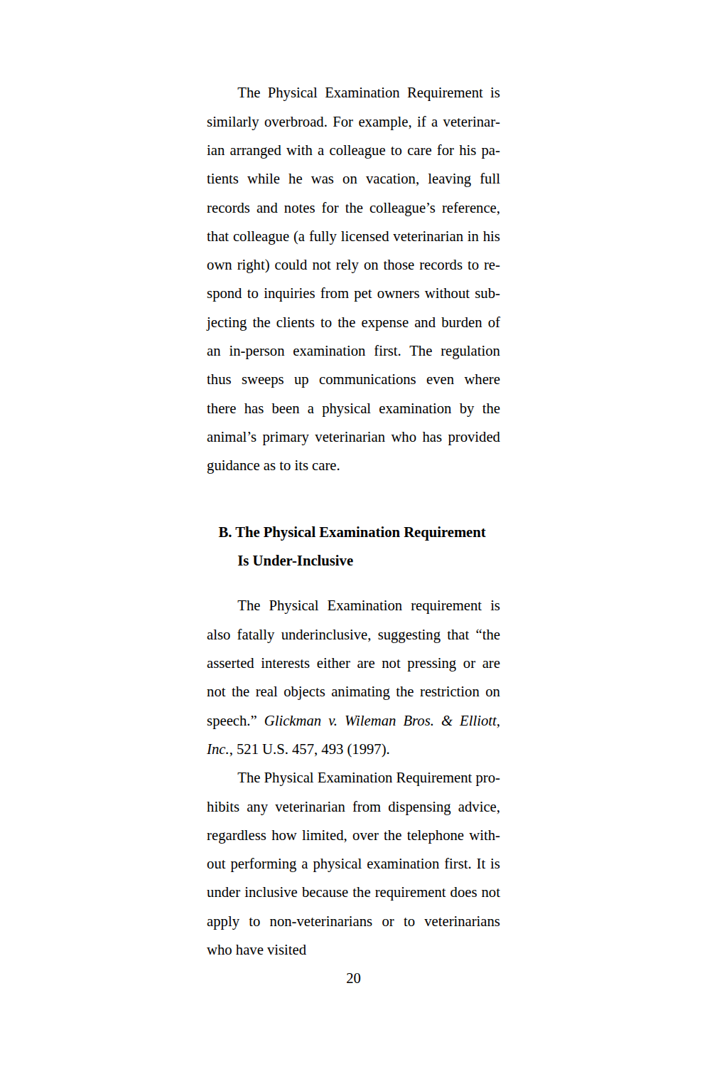The Physical Examination Requirement is similarly overbroad. For example, if a veterinarian arranged with a colleague to care for his patients while he was on vacation, leaving full records and notes for the colleague’s reference, that colleague (a fully licensed veterinarian in his own right) could not rely on those records to respond to inquiries from pet owners without subjecting the clients to the expense and burden of an in-person examination first. The regulation thus sweeps up communications even where there has been a physical examination by the animal’s primary veterinarian who has provided guidance as to its care.
B. The Physical Examination Requirement Is Under-Inclusive
The Physical Examination requirement is also fatally underinclusive, suggesting that “the asserted interests either are not pressing or are not the real objects animating the restriction on speech.” Glickman v. Wileman Bros. & Elliott, Inc., 521 U.S. 457, 493 (1997).
The Physical Examination Requirement prohibits any veterinarian from dispensing advice, regardless how limited, over the telephone without performing a physical examination first. It is under inclusive because the requirement does not apply to non-veterinarians or to veterinarians who have visited
20